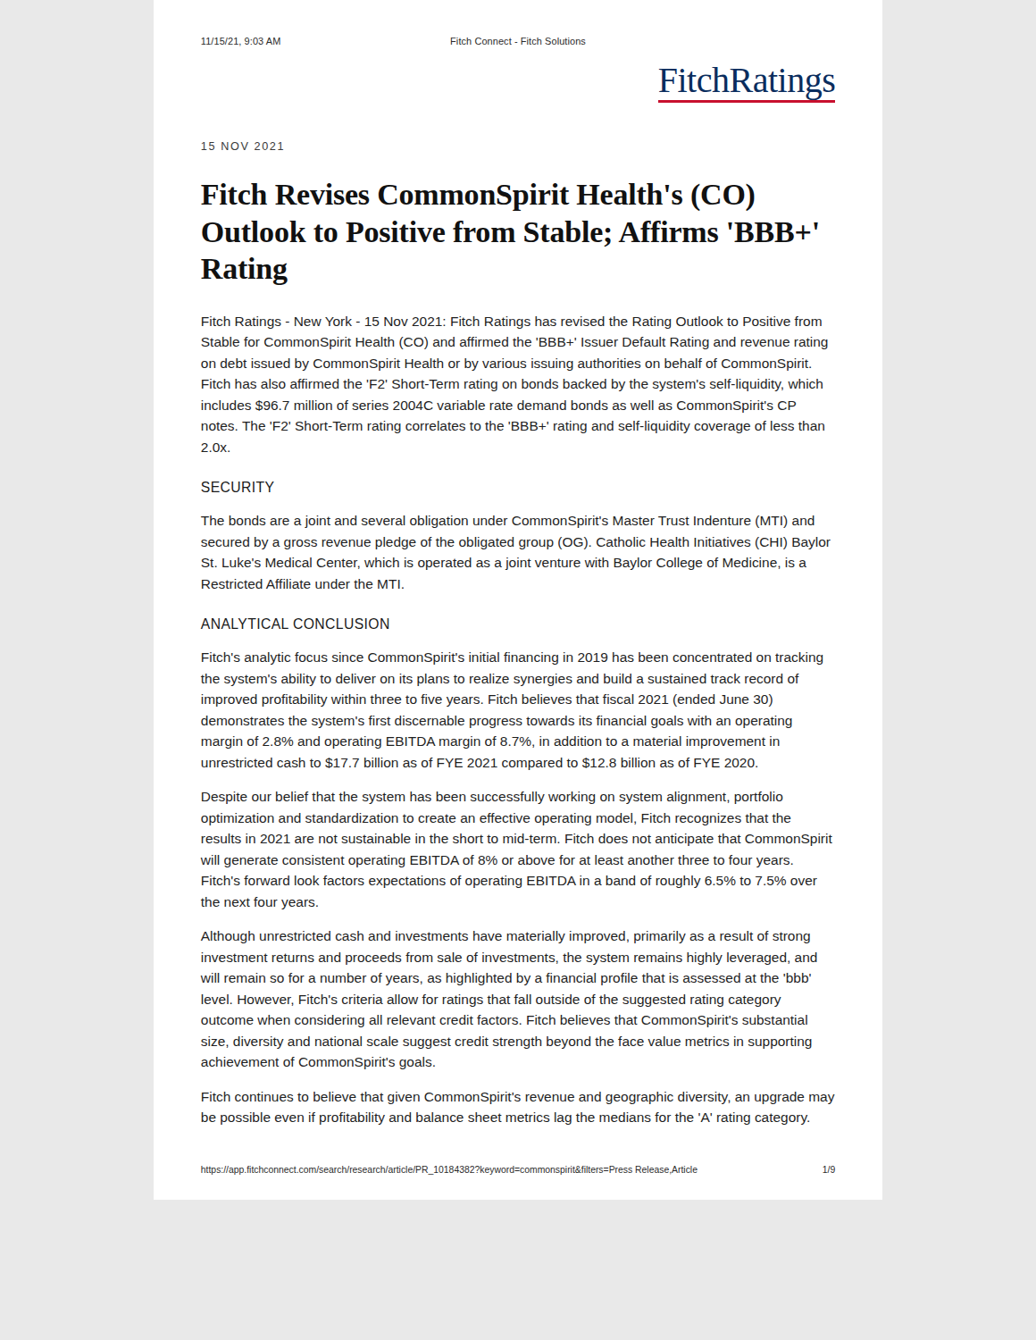11/15/21, 9:03 AM Fitch Connect - Fitch Solutions
Fitch Ratings
15 NOV 2021
Fitch Revises CommonSpirit Health's (CO) Outlook to Positive from Stable; Affirms 'BBB+' Rating
Fitch Ratings - New York - 15 Nov 2021: Fitch Ratings has revised the Rating Outlook to Positive from Stable for CommonSpirit Health (CO) and affirmed the 'BBB+' Issuer Default Rating and revenue rating on debt issued by CommonSpirit Health or by various issuing authorities on behalf of CommonSpirit. Fitch has also affirmed the 'F2' Short-Term rating on bonds backed by the system's self-liquidity, which includes $96.7 million of series 2004C variable rate demand bonds as well as CommonSpirit's CP notes. The 'F2' Short-Term rating correlates to the 'BBB+' rating and self-liquidity coverage of less than 2.0x.
SECURITY
The bonds are a joint and several obligation under CommonSpirit's Master Trust Indenture (MTI) and secured by a gross revenue pledge of the obligated group (OG). Catholic Health Initiatives (CHI) Baylor St. Luke's Medical Center, which is operated as a joint venture with Baylor College of Medicine, is a Restricted Affiliate under the MTI.
ANALYTICAL CONCLUSION
Fitch's analytic focus since CommonSpirit's initial financing in 2019 has been concentrated on tracking the system's ability to deliver on its plans to realize synergies and build a sustained track record of improved profitability within three to five years. Fitch believes that fiscal 2021 (ended June 30) demonstrates the system's first discernable progress towards its financial goals with an operating margin of 2.8% and operating EBITDA margin of 8.7%, in addition to a material improvement in unrestricted cash to $17.7 billion as of FYE 2021 compared to $12.8 billion as of FYE 2020.
Despite our belief that the system has been successfully working on system alignment, portfolio optimization and standardization to create an effective operating model, Fitch recognizes that the results in 2021 are not sustainable in the short to mid-term. Fitch does not anticipate that CommonSpirit will generate consistent operating EBITDA of 8% or above for at least another three to four years. Fitch's forward look factors expectations of operating EBITDA in a band of roughly 6.5% to 7.5% over the next four years.
Although unrestricted cash and investments have materially improved, primarily as a result of strong investment returns and proceeds from sale of investments, the system remains highly leveraged, and will remain so for a number of years, as highlighted by a financial profile that is assessed at the 'bbb' level. However, Fitch's criteria allow for ratings that fall outside of the suggested rating category outcome when considering all relevant credit factors. Fitch believes that CommonSpirit's substantial size, diversity and national scale suggest credit strength beyond the face value metrics in supporting achievement of CommonSpirit's goals.
Fitch continues to believe that given CommonSpirit's revenue and geographic diversity, an upgrade may be possible even if profitability and balance sheet metrics lag the medians for the 'A' rating category.
https://app.fitchconnect.com/search/research/article/PR_10184382?keyword=commonspirit&filters=Press Release,Article 1/9